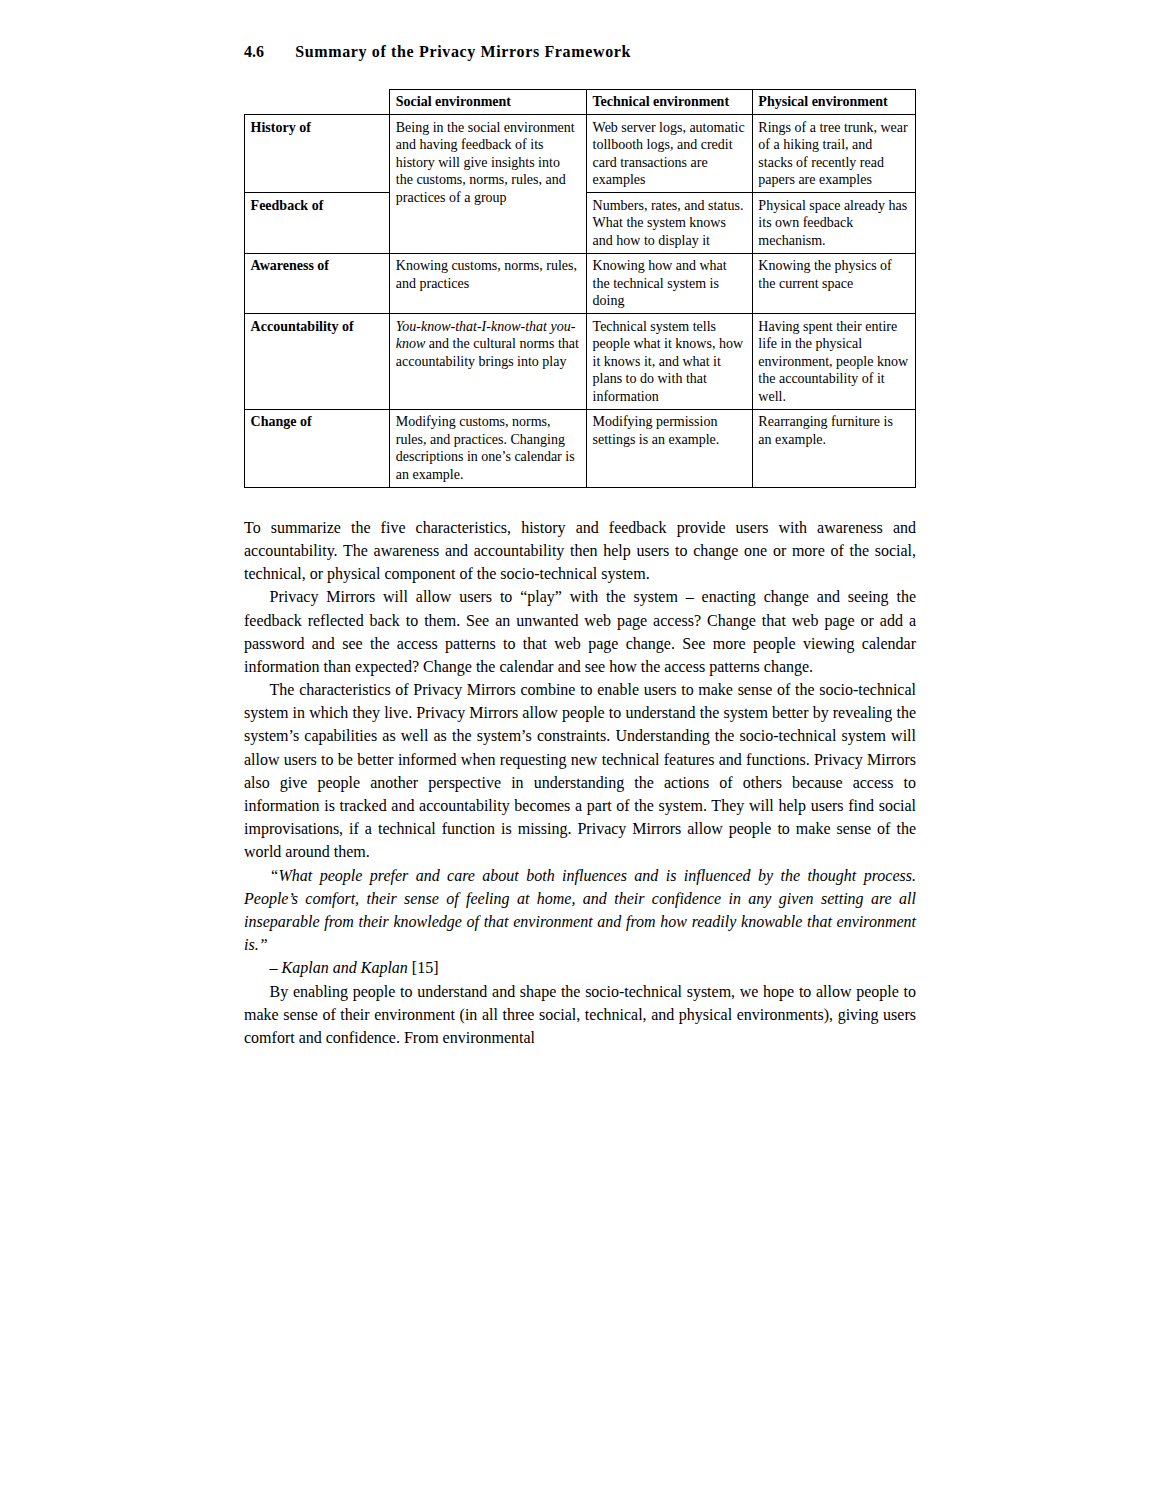4.6 Summary of the Privacy Mirrors Framework
| | Social environment | Technical environment | Physical environment |
| --- | --- | --- | --- |
| History of | Being in the social environment and having feedback of its history will give insights into the customs, norms, rules, and practices of a group | Web server logs, automatic tollbooth logs, and credit card transactions are examples | Rings of a tree trunk, wear of a hiking trail, and stacks of recently read papers are examples |
| Feedback of | Numbers, rates, and status. What the system knows and how to display it | Physical space already has its own feedback mechanism. |
| Awareness of | Knowing customs, norms, rules, and practices | Knowing how and what the technical system is doing | Knowing the physics of the current space |
| Accountability of | You-know-that-I-know-that you-know and the cultural norms that accountability brings into play | Technical system tells people what it knows, how it knows it, and what it plans to do with that information | Having spent their entire life in the physical environment, people know the accountability of it well. |
| Change of | Modifying customs, norms, rules, and practices. Changing descriptions in one’s calendar is an example. | Modifying permission settings is an example. | Rearranging furniture is an example. |
To summarize the five characteristics, history and feedback provide users with awareness and accountability. The awareness and accountability then help users to change one or more of the social, technical, or physical component of the socio-technical system.
Privacy Mirrors will allow users to “play” with the system – enacting change and seeing the feedback reflected back to them. See an unwanted web page access? Change that web page or add a password and see the access patterns to that web page change. See more people viewing calendar information than expected? Change the calendar and see how the access patterns change.
The characteristics of Privacy Mirrors combine to enable users to make sense of the socio-technical system in which they live. Privacy Mirrors allow people to understand the system better by revealing the system’s capabilities as well as the system’s constraints. Understanding the socio-technical system will allow users to be better informed when requesting new technical features and functions. Privacy Mirrors also give people another perspective in understanding the actions of others because access to information is tracked and accountability becomes a part of the system. They will help users find social improvisations, if a technical function is missing. Privacy Mirrors allow people to make sense of the world around them.
“What people prefer and care about both influences and is influenced by the thought process. People’s comfort, their sense of feeling at home, and their confidence in any given setting are all inseparable from their knowledge of that environment and from how readily knowable that environment is.”
– Kaplan and Kaplan [15]
By enabling people to understand and shape the socio-technical system, we hope to allow people to make sense of their environment (in all three social, technical, and physical environments), giving users comfort and confidence. From environmental